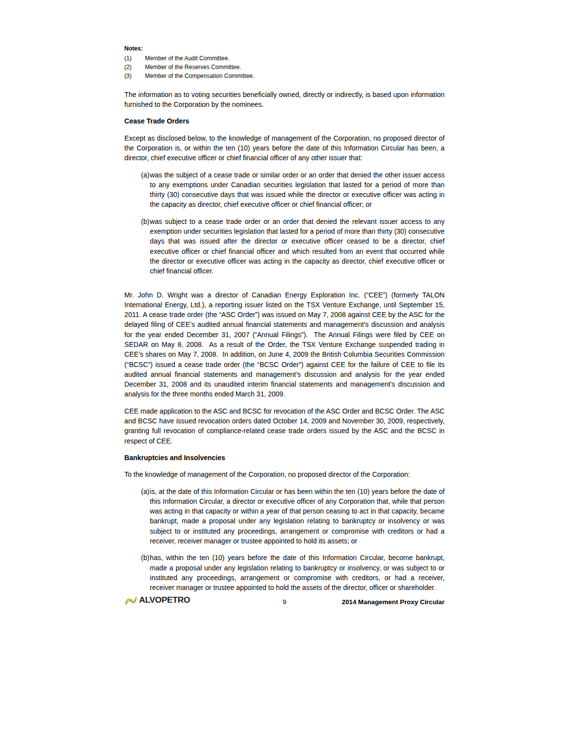Notes:
(1) Member of the Audit Committee.
(2) Member of the Reserves Committee.
(3) Member of the Compensation Committee.
The information as to voting securities beneficially owned, directly or indirectly, is based upon information furnished to the Corporation by the nominees.
Cease Trade Orders
Except as disclosed below, to the knowledge of management of the Corporation, no proposed director of the Corporation is, or within the ten (10) years before the date of this Information Circular has been, a director, chief executive officer or chief financial officer of any other issuer that:
(a)
was the subject of a cease trade or similar order or an order that denied the other issuer access to any exemptions under Canadian securities legislation that lasted for a period of more than thirty (30) consecutive days that was issued while the director or executive officer was acting in the capacity as director, chief executive officer or chief financial officer; or
(b)
was subject to a cease trade order or an order that denied the relevant issuer access to any exemption under securities legislation that lasted for a period of more than thirty (30) consecutive days that was issued after the director or executive officer ceased to be a director, chief executive officer or chief financial officer and which resulted from an event that occurred while the director or executive officer was acting in the capacity as director, chief executive officer or chief financial officer.
Mr. John D. Wright was a director of Canadian Energy Exploration Inc. (“CEE”) (formerly TALON International Energy, Ltd.), a reporting issuer listed on the TSX Venture Exchange, until September 15, 2011. A cease trade order (the “ASC Order”) was issued on May 7, 2008 against CEE by the ASC for the delayed filing of CEE’s audited annual financial statements and management’s discussion and analysis for the year ended December 31, 2007 (“Annual Filings”). The Annual Filings were filed by CEE on SEDAR on May 8, 2008. As a result of the Order, the TSX Venture Exchange suspended trading in CEE’s shares on May 7, 2008. In addition, on June 4, 2009 the British Columbia Securities Commission (“BCSC”) issued a cease trade order (the “BCSC Order”) against CEE for the failure of CEE to file its audited annual financial statements and management’s discussion and analysis for the year ended December 31, 2008 and its unaudited interim financial statements and management’s discussion and analysis for the three months ended March 31, 2009.
CEE made application to the ASC and BCSC for revocation of the ASC Order and BCSC Order. The ASC and BCSC have issued revocation orders dated October 14, 2009 and November 30, 2009, respectively, granting full revocation of compliance-related cease trade orders issued by the ASC and the BCSC in respect of CEE.
Bankruptcies and Insolvencies
To the knowledge of management of the Corporation, no proposed director of the Corporation:
(a)
is, at the date of this Information Circular or has been within the ten (10) years before the date of this Information Circular, a director or executive officer of any Corporation that, while that person was acting in that capacity or within a year of that person ceasing to act in that capacity, became bankrupt, made a proposal under any legislation relating to bankruptcy or insolvency or was subject to or instituted any proceedings, arrangement or compromise with creditors or had a receiver, receiver manager or trustee appointed to hold its assets; or
(b)
has, within the ten (10) years before the date of this Information Circular, become bankrupt, made a proposal under any legislation relating to bankruptcy or insolvency, or was subject to or instituted any proceedings, arrangement or compromise with creditors, or had a receiver, receiver manager or trustee appointed to hold the assets of the director, officer or shareholder.
ALVOPETRO
9
2014 Management Proxy Circular